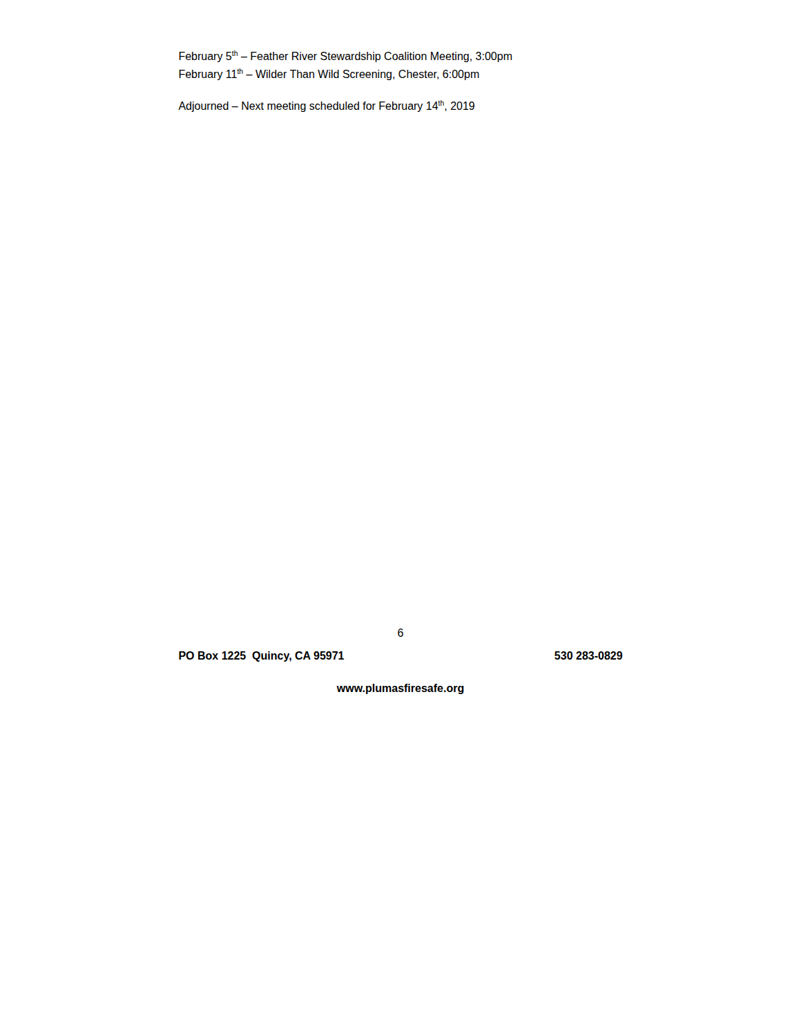February 5th – Feather River Stewardship Coalition Meeting, 3:00pm
February 11th – Wilder Than Wild Screening, Chester, 6:00pm
Adjourned – Next meeting scheduled for February 14th, 2019
6
PO Box 1225 Quincy, CA 95971 530 283-0829
www.plumasfiresafe.org